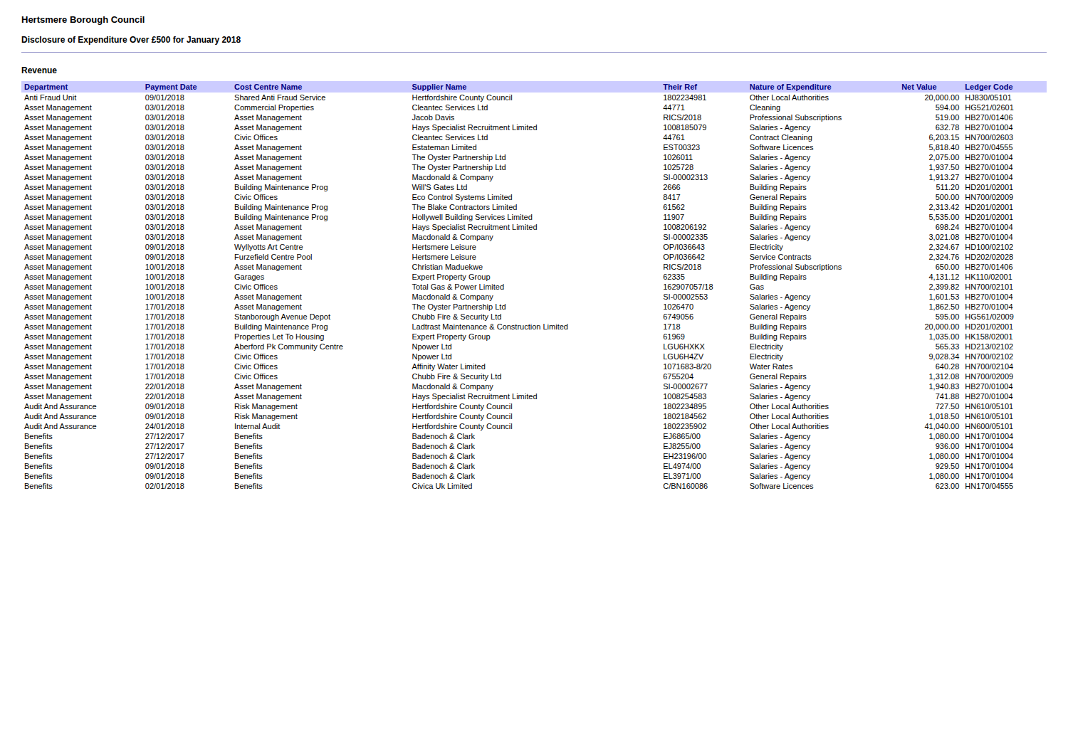Hertsmere Borough Council
Disclosure of Expenditure Over £500 for January 2018
Revenue
| Department | Payment Date | Cost Centre Name | Supplier Name | Their Ref | Nature of Expenditure | Net Value | Ledger Code |
| --- | --- | --- | --- | --- | --- | --- | --- |
| Anti Fraud Unit | 09/01/2018 | Shared Anti Fraud Service | Hertfordshire County Council | 1802234981 | Other Local Authorities | 20,000.00 | HJ830/05101 |
| Asset Management | 03/01/2018 | Commercial Properties | Cleantec Services Ltd | 44771 | Cleaning | 594.00 | HG521/02601 |
| Asset Management | 03/01/2018 | Asset Management | Jacob Davis | RICS/2018 | Professional Subscriptions | 519.00 | HB270/01406 |
| Asset Management | 03/01/2018 | Asset Management | Hays Specialist Recruitment Limited | 1008185079 | Salaries - Agency | 632.78 | HB270/01004 |
| Asset Management | 03/01/2018 | Civic Offices | Cleantec Services Ltd | 44761 | Contract Cleaning | 6,203.15 | HN700/02603 |
| Asset Management | 03/01/2018 | Asset Management | Estateman Limited | EST00323 | Software Licences | 5,818.40 | HB270/04555 |
| Asset Management | 03/01/2018 | Asset Management | The Oyster Partnership Ltd | 1026011 | Salaries - Agency | 2,075.00 | HB270/01004 |
| Asset Management | 03/01/2018 | Asset Management | The Oyster Partnership Ltd | 1025728 | Salaries - Agency | 1,937.50 | HB270/01004 |
| Asset Management | 03/01/2018 | Asset Management | Macdonald & Company | SI-00002313 | Salaries - Agency | 1,913.27 | HB270/01004 |
| Asset Management | 03/01/2018 | Building Maintenance Prog | Will'S Gates Ltd | 2666 | Building Repairs | 511.20 | HD201/02001 |
| Asset Management | 03/01/2018 | Civic Offices | Eco Control Systems Limited | 8417 | General Repairs | 500.00 | HN700/02009 |
| Asset Management | 03/01/2018 | Building Maintenance Prog | The Blake Contractors Limited | 61562 | Building Repairs | 2,313.42 | HD201/02001 |
| Asset Management | 03/01/2018 | Building Maintenance Prog | Hollywell Building Services Limited | 11907 | Building Repairs | 5,535.00 | HD201/02001 |
| Asset Management | 03/01/2018 | Asset Management | Hays Specialist Recruitment Limited | 1008206192 | Salaries - Agency | 698.24 | HB270/01004 |
| Asset Management | 03/01/2018 | Asset Management | Macdonald & Company | SI-00002335 | Salaries - Agency | 3,021.08 | HB270/01004 |
| Asset Management | 09/01/2018 | Wyllyotts Art Centre | Hertsmere Leisure | OP/I036643 | Electricity | 2,324.67 | HD100/02102 |
| Asset Management | 09/01/2018 | Furzefield Centre Pool | Hertsmere Leisure | OP/I036642 | Service Contracts | 2,324.76 | HD202/02028 |
| Asset Management | 10/01/2018 | Asset Management | Christian Maduekwe | RICS/2018 | Professional Subscriptions | 650.00 | HB270/01406 |
| Asset Management | 10/01/2018 | Garages | Expert Property Group | 62335 | Building Repairs | 4,131.12 | HK110/02001 |
| Asset Management | 10/01/2018 | Civic Offices | Total Gas & Power Limited | 162907057/18 | Gas | 2,399.82 | HN700/02101 |
| Asset Management | 10/01/2018 | Asset Management | Macdonald & Company | SI-00002553 | Salaries - Agency | 1,601.53 | HB270/01004 |
| Asset Management | 17/01/2018 | Asset Management | The Oyster Partnership Ltd | 1026470 | Salaries - Agency | 1,862.50 | HB270/01004 |
| Asset Management | 17/01/2018 | Stanborough Avenue Depot | Chubb Fire & Security Ltd | 6749056 | General Repairs | 595.00 | HG561/02009 |
| Asset Management | 17/01/2018 | Building Maintenance Prog | Ladtrast Maintenance & Construction Limited | 1718 | Building Repairs | 20,000.00 | HD201/02001 |
| Asset Management | 17/01/2018 | Properties Let To Housing | Expert Property Group | 61969 | Building Repairs | 1,035.00 | HK158/02001 |
| Asset Management | 17/01/2018 | Aberford Pk Community Centre | Npower Ltd | LGU6HXKX | Electricity | 565.33 | HD213/02102 |
| Asset Management | 17/01/2018 | Civic Offices | Npower Ltd | LGU6H4ZV | Electricity | 9,028.34 | HN700/02102 |
| Asset Management | 17/01/2018 | Civic Offices | Affinity Water Limited | 1071683-8/20 | Water Rates | 640.28 | HN700/02104 |
| Asset Management | 17/01/2018 | Civic Offices | Chubb Fire & Security Ltd | 6755204 | General Repairs | 1,312.08 | HN700/02009 |
| Asset Management | 22/01/2018 | Asset Management | Macdonald & Company | SI-00002677 | Salaries - Agency | 1,940.83 | HB270/01004 |
| Asset Management | 22/01/2018 | Asset Management | Hays Specialist Recruitment Limited | 1008254583 | Salaries - Agency | 741.88 | HB270/01004 |
| Audit And Assurance | 09/01/2018 | Risk Management | Hertfordshire County Council | 1802234895 | Other Local Authorities | 727.50 | HN610/05101 |
| Audit And Assurance | 09/01/2018 | Risk Management | Hertfordshire County Council | 1802184562 | Other Local Authorities | 1,018.50 | HN610/05101 |
| Audit And Assurance | 24/01/2018 | Internal Audit | Hertfordshire County Council | 1802235902 | Other Local Authorities | 41,040.00 | HN600/05101 |
| Benefits | 27/12/2017 | Benefits | Badenoch & Clark | EJ6865/00 | Salaries - Agency | 1,080.00 | HN170/01004 |
| Benefits | 27/12/2017 | Benefits | Badenoch & Clark | EJ8255/00 | Salaries - Agency | 936.00 | HN170/01004 |
| Benefits | 27/12/2017 | Benefits | Badenoch & Clark | EH23196/00 | Salaries - Agency | 1,080.00 | HN170/01004 |
| Benefits | 09/01/2018 | Benefits | Badenoch & Clark | EL4974/00 | Salaries - Agency | 929.50 | HN170/01004 |
| Benefits | 09/01/2018 | Benefits | Badenoch & Clark | EL3971/00 | Salaries - Agency | 1,080.00 | HN170/01004 |
| Benefits | 02/01/2018 | Benefits | Civica Uk Limited | C/BN160086 | Software Licences | 623.00 | HN170/04555 |